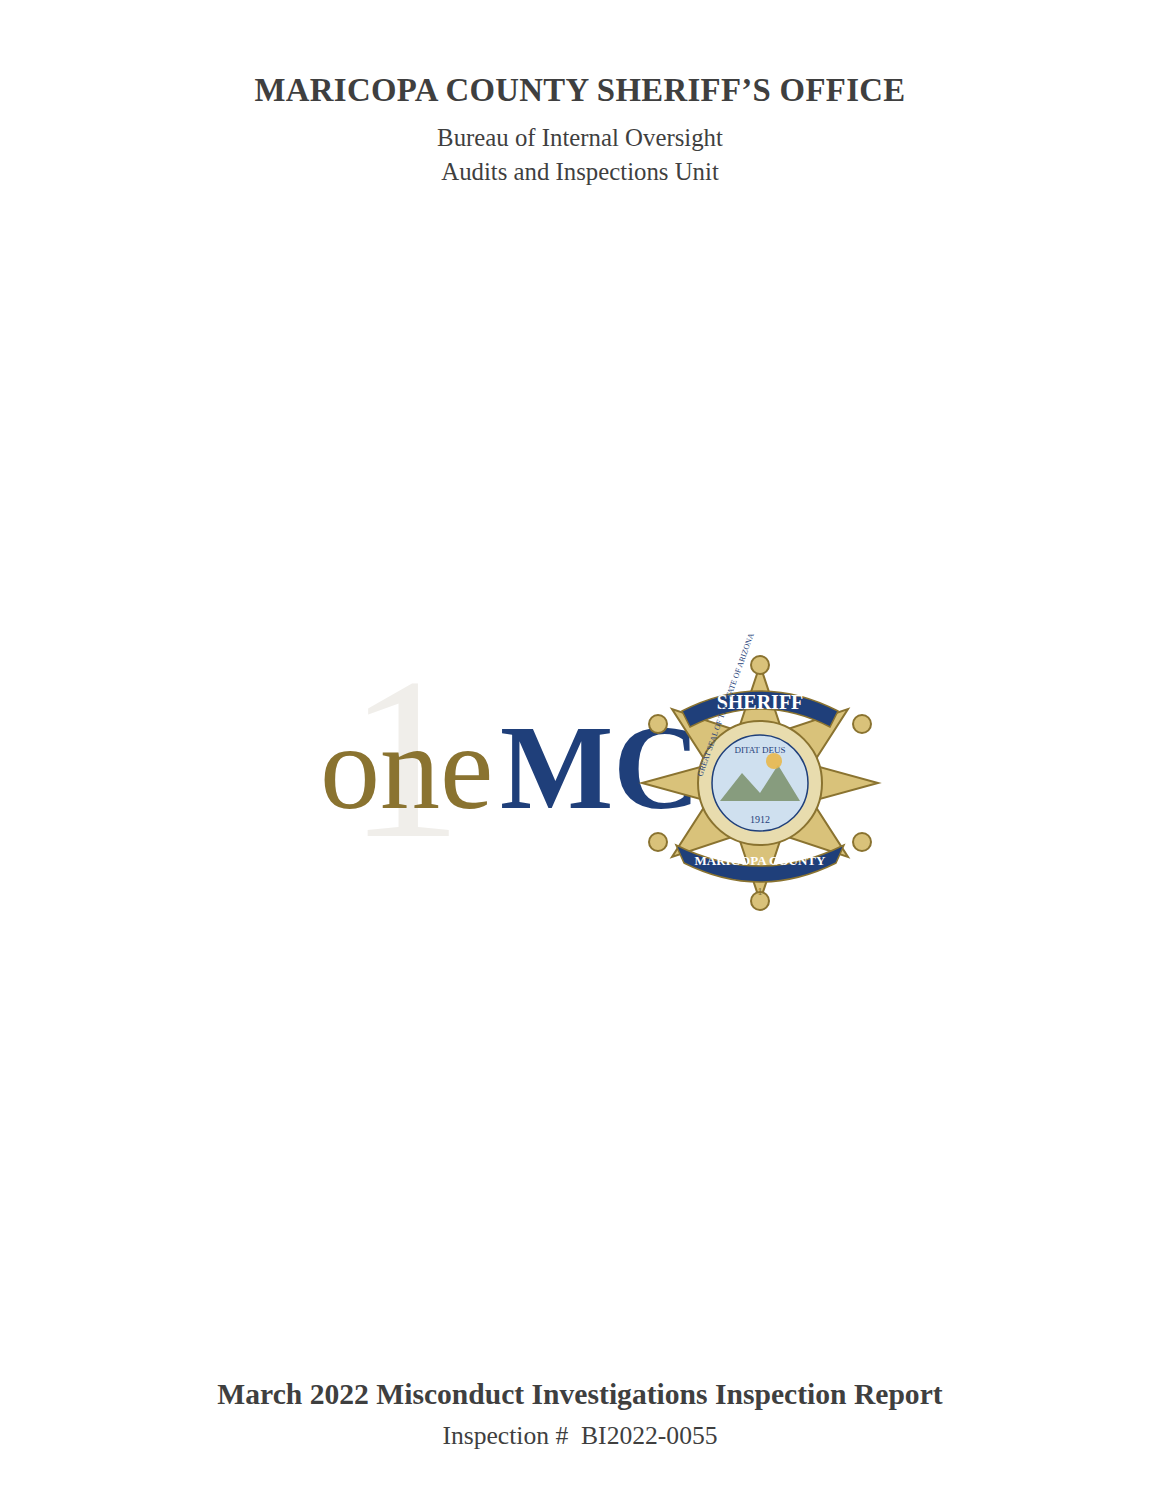MARICOPA COUNTY SHERIFF’S OFFICE
Bureau of Internal Oversight
Audits and Inspections Unit
1 one MCS DITAT DEUS 1912 SHERIFF MARICOPA COUNTY GREAT SEAL OF THE STATE OF ARIZONA 1
March 2022 Misconduct Investigations Inspection Report
Inspection # BI2022-0055